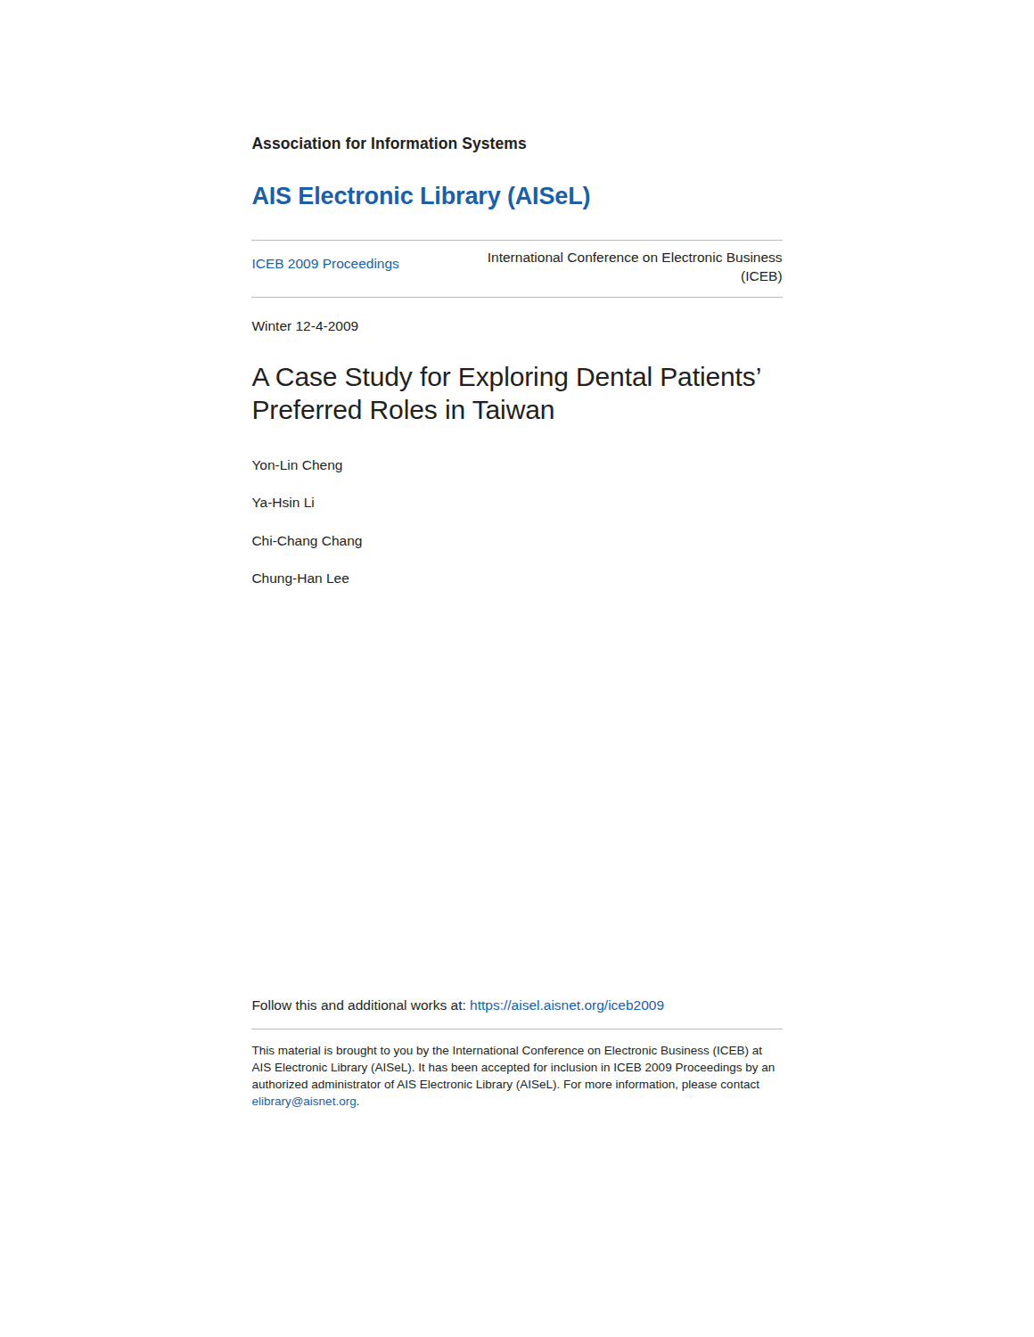Association for Information Systems
AIS Electronic Library (AISeL)
ICEB 2009 Proceedings
International Conference on Electronic Business
(ICEB)
Winter 12-4-2009
A Case Study for Exploring Dental Patients’ Preferred Roles in Taiwan
Yon-Lin Cheng
Ya-Hsin Li
Chi-Chang Chang
Chung-Han Lee
Follow this and additional works at: https://aisel.aisnet.org/iceb2009
This material is brought to you by the International Conference on Electronic Business (ICEB) at AIS Electronic Library (AISeL). It has been accepted for inclusion in ICEB 2009 Proceedings by an authorized administrator of AIS Electronic Library (AISeL). For more information, please contact elibrary@aisnet.org.